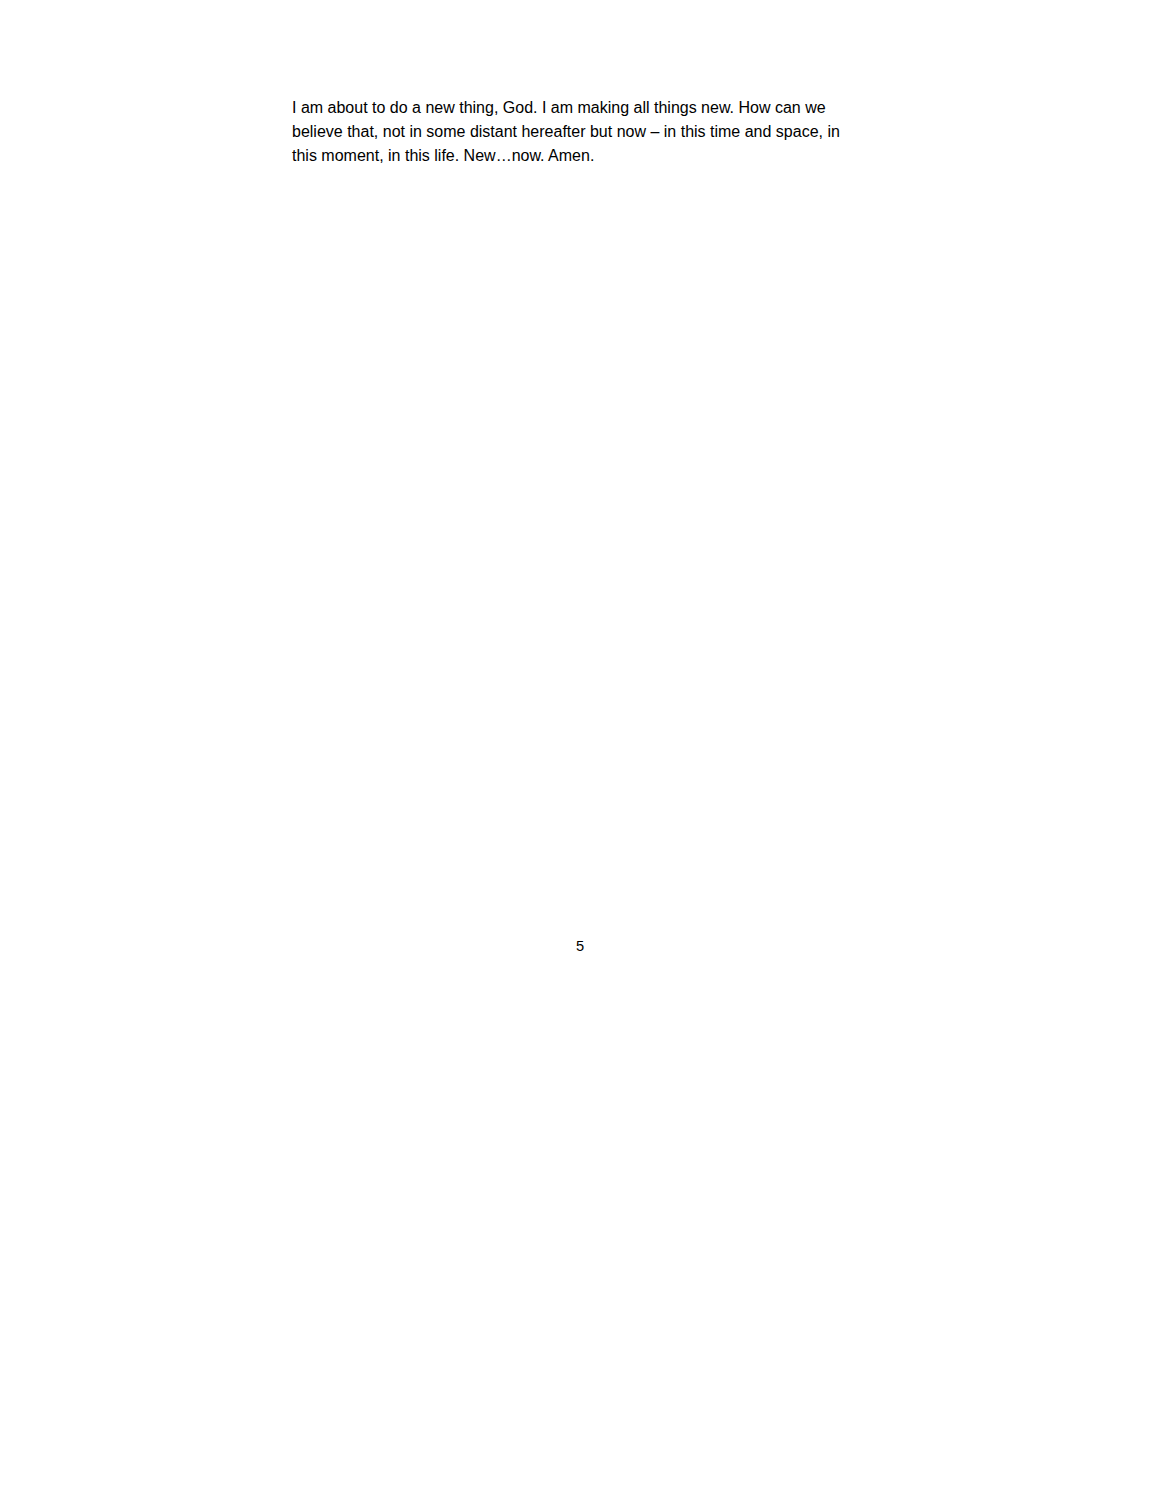I am about to do a new thing, God. I am making all things new. How can we believe that, not in some distant hereafter but now – in this time and space, in this moment, in this life. New…now. Amen.
5